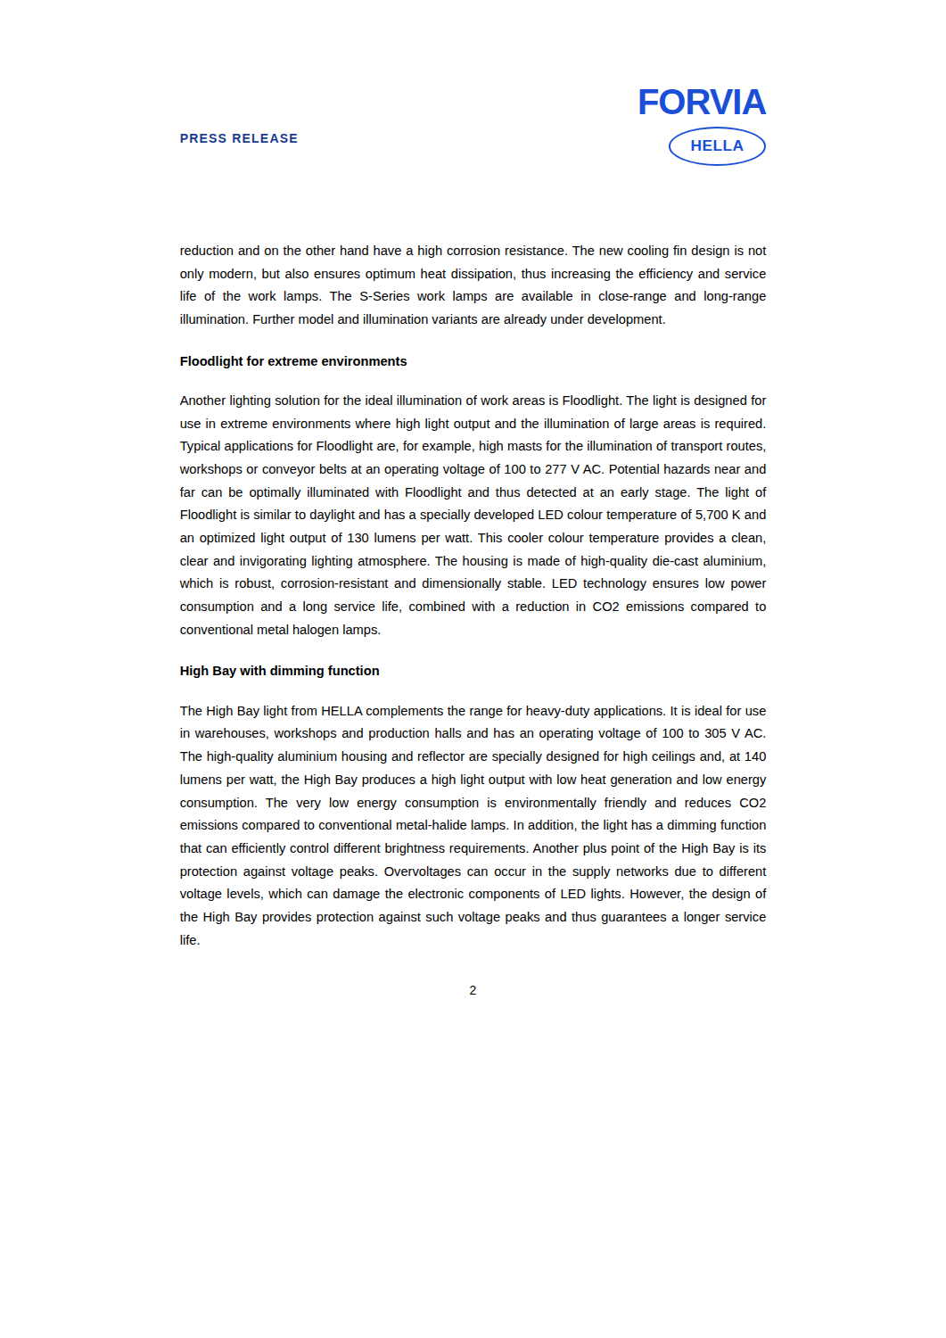PRESS RELEASE
FORVIA
HELLA
reduction and on the other hand have a high corrosion resistance. The new cooling fin design is not only modern, but also ensures optimum heat dissipation, thus increasing the efficiency and service life of the work lamps. The S-Series work lamps are available in close-range and long-range illumination. Further model and illumination variants are already under development.
Floodlight for extreme environments
Another lighting solution for the ideal illumination of work areas is Floodlight. The light is designed for use in extreme environments where high light output and the illumination of large areas is required. Typical applications for Floodlight are, for example, high masts for the illumination of transport routes, workshops or conveyor belts at an operating voltage of 100 to 277 V AC. Potential hazards near and far can be optimally illuminated with Floodlight and thus detected at an early stage. The light of Floodlight is similar to daylight and has a specially developed LED colour temperature of 5,700 K and an optimized light output of 130 lumens per watt. This cooler colour temperature provides a clean, clear and invigorating lighting atmosphere. The housing is made of high-quality die-cast aluminium, which is robust, corrosion-resistant and dimensionally stable. LED technology ensures low power consumption and a long service life, combined with a reduction in CO2 emissions compared to conventional metal halogen lamps.
High Bay with dimming function
The High Bay light from HELLA complements the range for heavy-duty applications. It is ideal for use in warehouses, workshops and production halls and has an operating voltage of 100 to 305 V AC. The high-quality aluminium housing and reflector are specially designed for high ceilings and, at 140 lumens per watt, the High Bay produces a high light output with low heat generation and low energy consumption. The very low energy consumption is environmentally friendly and reduces CO2 emissions compared to conventional metal-halide lamps. In addition, the light has a dimming function that can efficiently control different brightness requirements. Another plus point of the High Bay is its protection against voltage peaks. Overvoltages can occur in the supply networks due to different voltage levels, which can damage the electronic components of LED lights. However, the design of the High Bay provides protection against such voltage peaks and thus guarantees a longer service life.
2